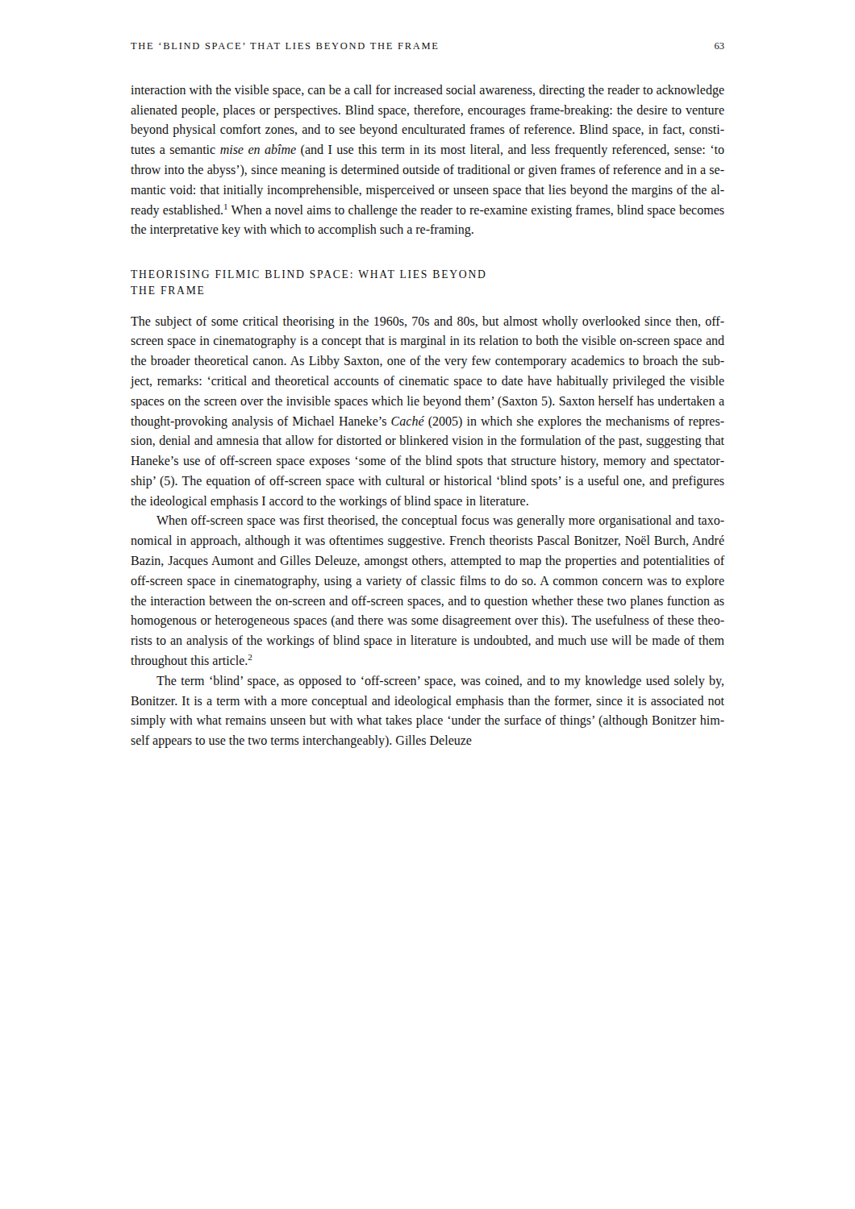The ‘Blind Space’ That Lies Beyond the Frame 63
interaction with the visible space, can be a call for increased social awareness, directing the reader to acknowledge alienated people, places or perspectives. Blind space, therefore, encourages frame-breaking: the desire to venture beyond physical comfort zones, and to see beyond enculturated frames of reference. Blind space, in fact, constitutes a semantic mise en abîme (and I use this term in its most literal, and less frequently referenced, sense: ‘to throw into the abyss’), since meaning is determined outside of traditional or given frames of reference and in a semantic void: that initially incomprehensible, misperceived or unseen space that lies beyond the margins of the already established.1 When a novel aims to challenge the reader to re-examine existing frames, blind space becomes the interpretative key with which to accomplish such a re-framing.
Theorising Filmic Blind Space: What Lies Beyond
the Frame
The subject of some critical theorising in the 1960s, 70s and 80s, but almost wholly overlooked since then, off-screen space in cinematography is a concept that is marginal in its relation to both the visible on-screen space and the broader theoretical canon. As Libby Saxton, one of the very few contemporary academics to broach the subject, remarks: ‘critical and theoretical accounts of cinematic space to date have habitually privileged the visible spaces on the screen over the invisible spaces which lie beyond them’ (Saxton 5). Saxton herself has undertaken a thought-provoking analysis of Michael Haneke’s Caché (2005) in which she explores the mechanisms of repression, denial and amnesia that allow for distorted or blinkered vision in the formulation of the past, suggesting that Haneke’s use of off-screen space exposes ‘some of the blind spots that structure history, memory and spectatorship’ (5). The equation of off-screen space with cultural or historical ‘blind spots’ is a useful one, and prefigures the ideological emphasis I accord to the workings of blind space in literature.
When off-screen space was first theorised, the conceptual focus was generally more organisational and taxonomical in approach, although it was oftentimes suggestive. French theorists Pascal Bonitzer, Noël Burch, André Bazin, Jacques Aumont and Gilles Deleuze, amongst others, attempted to map the properties and potentialities of off-screen space in cinematography, using a variety of classic films to do so. A common concern was to explore the interaction between the on-screen and off-screen spaces, and to question whether these two planes function as homogenous or heterogeneous spaces (and there was some disagreement over this). The usefulness of these theorists to an analysis of the workings of blind space in literature is undoubted, and much use will be made of them throughout this article.2
The term ‘blind’ space, as opposed to ‘off-screen’ space, was coined, and to my knowledge used solely by, Bonitzer. It is a term with a more conceptual and ideological emphasis than the former, since it is associated not simply with what remains unseen but with what takes place ‘under the surface of things’ (although Bonitzer himself appears to use the two terms interchangeably). Gilles Deleuze